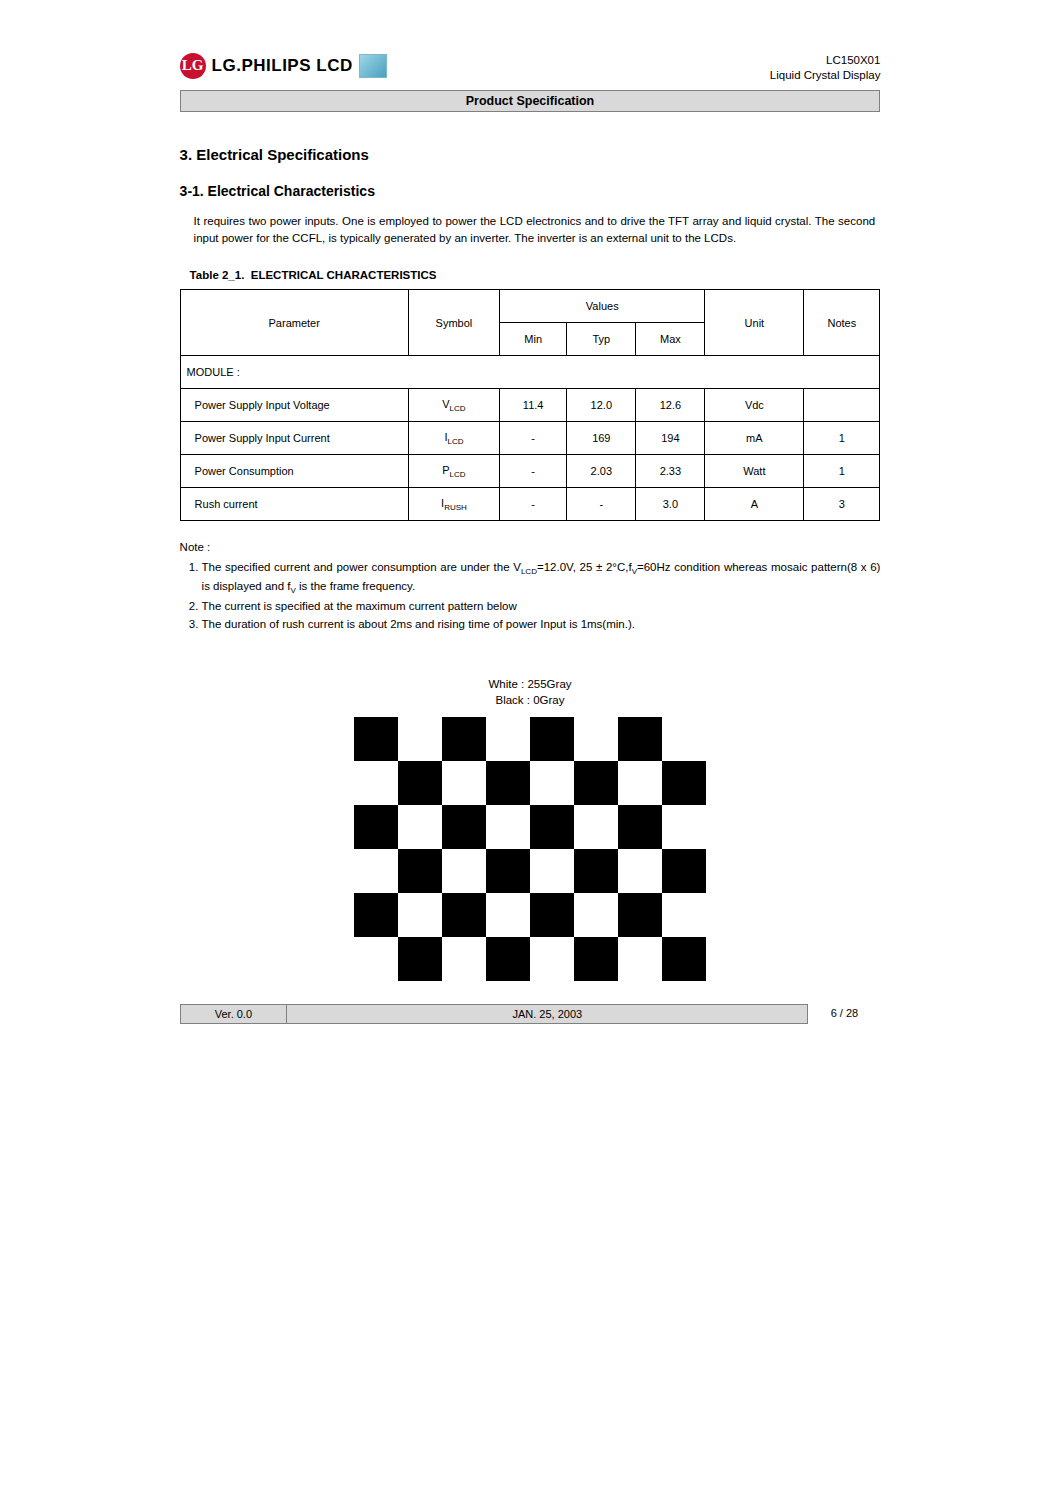LG
LG.PHILIPS LCD
LC150X01
Liquid Crystal Display
Product Specification
3. Electrical Specifications
3-1. Electrical Characteristics
It requires two power inputs. One is employed to power the LCD electronics and to drive the TFT array and liquid crystal. The second input power for the CCFL, is typically generated by an inverter. The inverter is an external unit to the LCDs.
Table 2_1. ELECTRICAL CHARACTERISTICS
| Parameter | Symbol | Values | Unit | Notes |
| --- | --- | --- | --- | --- |
| Min | Typ | Max |
| MODULE : |
| Power Supply Input Voltage | V LCD | 11.4 | 12.0 | 12.6 | Vdc | |
| Power Supply Input Current | I LCD | - | 169 | 194 | mA | 1 |
| Power Consumption | P LCD | - | 2.03 | 2.33 | Watt | 1 |
| Rush current | I RUSH | - | - | 3.0 | A | 3 |
Note :
The specified current and power consumption are under the VLCD=12.0V, 25 ± 2°C,fV=60Hz condition whereas mosaic pattern(8 x 6) is displayed and fV is the frame frequency.
The current is specified at the maximum current pattern below
The duration of rush current is about 2ms and rising time of power Input is 1ms(min.).
White : 255Gray
Black : 0Gray
Mosaic Pattern(8 x 6)
Ver. 0.0
JAN. 25, 2003
6 / 28